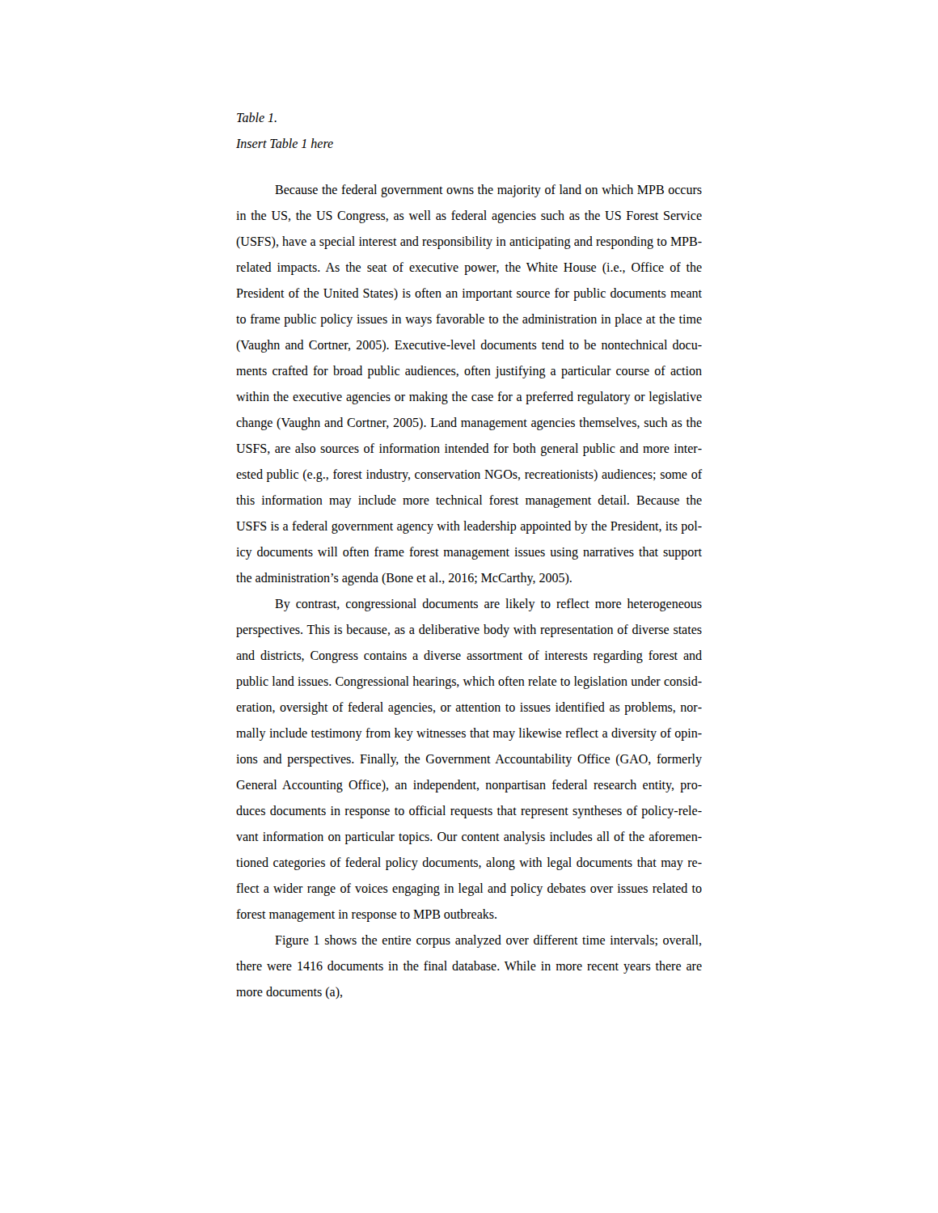Table 1.
Insert Table 1 here
Because the federal government owns the majority of land on which MPB occurs in the US, the US Congress, as well as federal agencies such as the US Forest Service (USFS), have a special interest and responsibility in anticipating and responding to MPB-related impacts. As the seat of executive power, the White House (i.e., Office of the President of the United States) is often an important source for public documents meant to frame public policy issues in ways favorable to the administration in place at the time (Vaughn and Cortner, 2005). Executive-level documents tend to be nontechnical documents crafted for broad public audiences, often justifying a particular course of action within the executive agencies or making the case for a preferred regulatory or legislative change (Vaughn and Cortner, 2005). Land management agencies themselves, such as the USFS, are also sources of information intended for both general public and more interested public (e.g., forest industry, conservation NGOs, recreationists) audiences; some of this information may include more technical forest management detail. Because the USFS is a federal government agency with leadership appointed by the President, its policy documents will often frame forest management issues using narratives that support the administration’s agenda (Bone et al., 2016; McCarthy, 2005).
By contrast, congressional documents are likely to reflect more heterogeneous perspectives. This is because, as a deliberative body with representation of diverse states and districts, Congress contains a diverse assortment of interests regarding forest and public land issues. Congressional hearings, which often relate to legislation under consideration, oversight of federal agencies, or attention to issues identified as problems, normally include testimony from key witnesses that may likewise reflect a diversity of opinions and perspectives. Finally, the Government Accountability Office (GAO, formerly General Accounting Office), an independent, nonpartisan federal research entity, produces documents in response to official requests that represent syntheses of policy-relevant information on particular topics. Our content analysis includes all of the aforementioned categories of federal policy documents, along with legal documents that may reflect a wider range of voices engaging in legal and policy debates over issues related to forest management in response to MPB outbreaks.
Figure 1 shows the entire corpus analyzed over different time intervals; overall, there were 1416 documents in the final database. While in more recent years there are more documents (a),